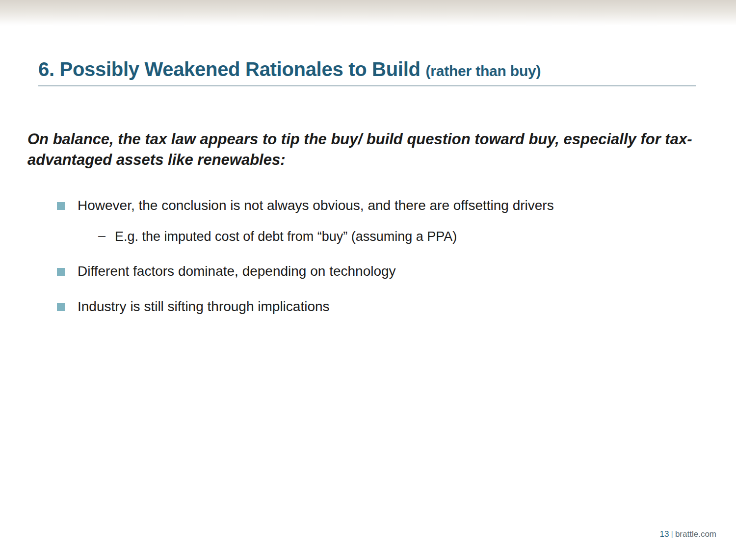6. Possibly Weakened Rationales to Build (rather than buy)
On balance, the tax law appears to tip the buy/ build question toward buy, especially for tax-advantaged assets like renewables:
However, the conclusion is not always obvious, and there are offsetting drivers
E.g. the imputed cost of debt from “buy” (assuming a PPA)
Different factors dominate, depending on technology
Industry is still sifting through implications
13|brattle.com